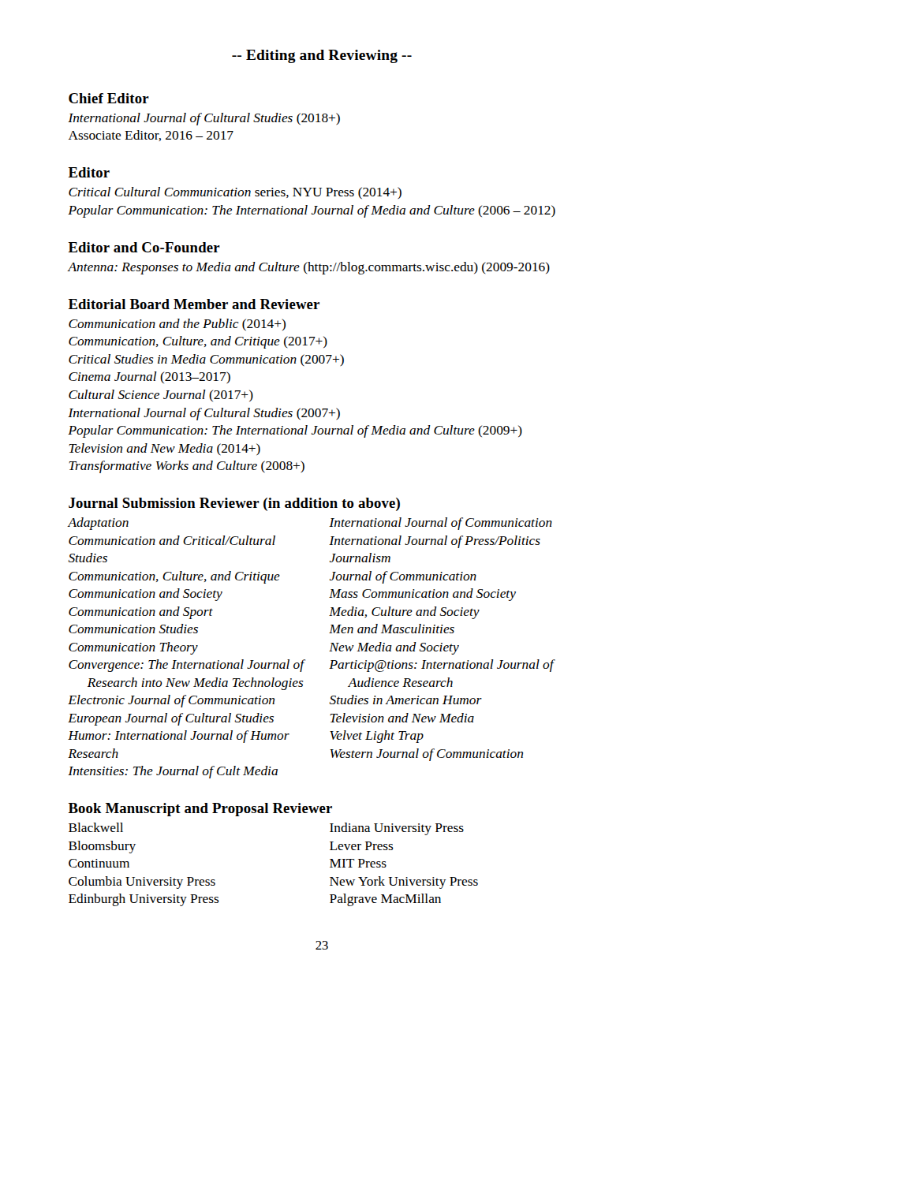-- Editing and Reviewing --
Chief Editor
International Journal of Cultural Studies (2018+)
Associate Editor, 2016 – 2017
Editor
Critical Cultural Communication series, NYU Press (2014+)
Popular Communication: The International Journal of Media and Culture (2006 – 2012)
Editor and Co-Founder
Antenna: Responses to Media and Culture (http://blog.commarts.wisc.edu) (2009-2016)
Editorial Board Member and Reviewer
Communication and the Public (2014+)
Communication, Culture, and Critique (2017+)
Critical Studies in Media Communication (2007+)
Cinema Journal (2013–2017)
Cultural Science Journal (2017+)
International Journal of Cultural Studies (2007+)
Popular Communication: The International Journal of Media and Culture (2009+)
Television and New Media (2014+)
Transformative Works and Culture (2008+)
Journal Submission Reviewer (in addition to above)
Adaptation
Communication and Critical/Cultural Studies
Communication, Culture, and Critique
Communication and Society
Communication and Sport
Communication Studies
Communication Theory
Convergence: The International Journal of Research into New Media Technologies
Electronic Journal of Communication
European Journal of Cultural Studies
Humor: International Journal of Humor Research
Intensities: The Journal of Cult Media
International Journal of Communication
International Journal of Press/Politics
Journalism
Journal of Communication
Mass Communication and Society
Media, Culture and Society
Men and Masculinities
New Media and Society
Particip@tions: International Journal of Audience Research
Studies in American Humor
Television and New Media
Velvet Light Trap
Western Journal of Communication
Book Manuscript and Proposal Reviewer
Blackwell
Bloomsbury
Continuum
Columbia University Press
Edinburgh University Press
Indiana University Press
Lever Press
MIT Press
New York University Press
Palgrave MacMillan
23